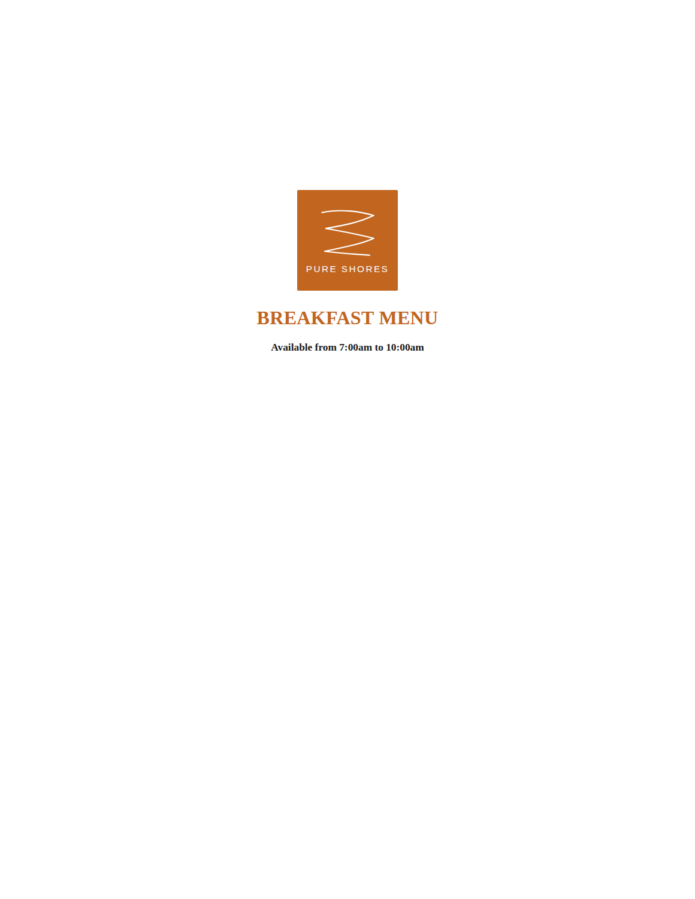Pure Shores
BREAKFAST MENU
Available from 7:00am to 10:00am